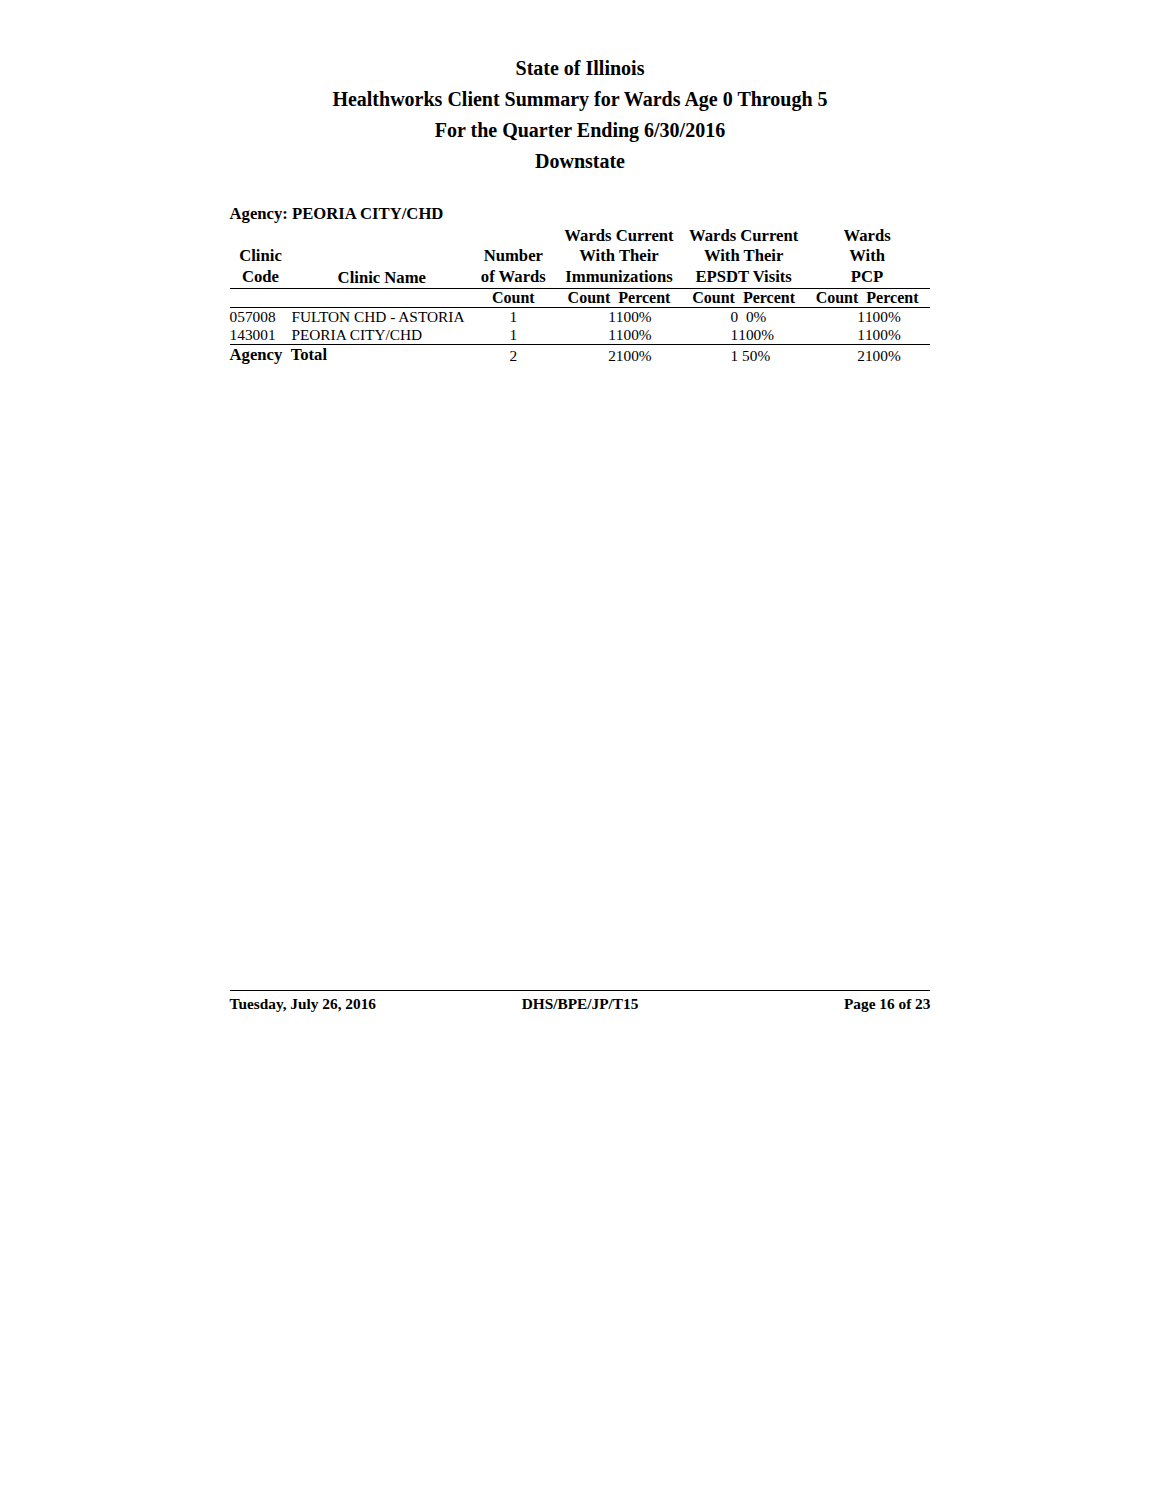State of Illinois
Healthworks Client Summary for Wards Age 0 Through 5
For the Quarter Ending 6/30/2016
Downstate
Agency: PEORIA CITY/CHD
| | | Wards Current | Wards Current | Wards |
| Clinic | | Number | With Their | With Their | With |
| Code | Clinic Name | of Wards | Immunizations | EPSDT Visits | PCP |
| | Count | Count Percent | Count Percent | Count Percent |
| 057008 | FULTON CHD - ASTORIA | 1 | 1 | 100% | 0 | 0% | 1 | 100% |
| 143001 | PEORIA CITY/CHD | 1 | 1 | 100% | 1 | 100% | 1 | 100% |
| Agency Total | 2 | 2 | 100% | 1 | 50% | 2 | 100% |
Tuesday, July 26, 2016
DHS/BPE/JP/T15
Page 16 of 23